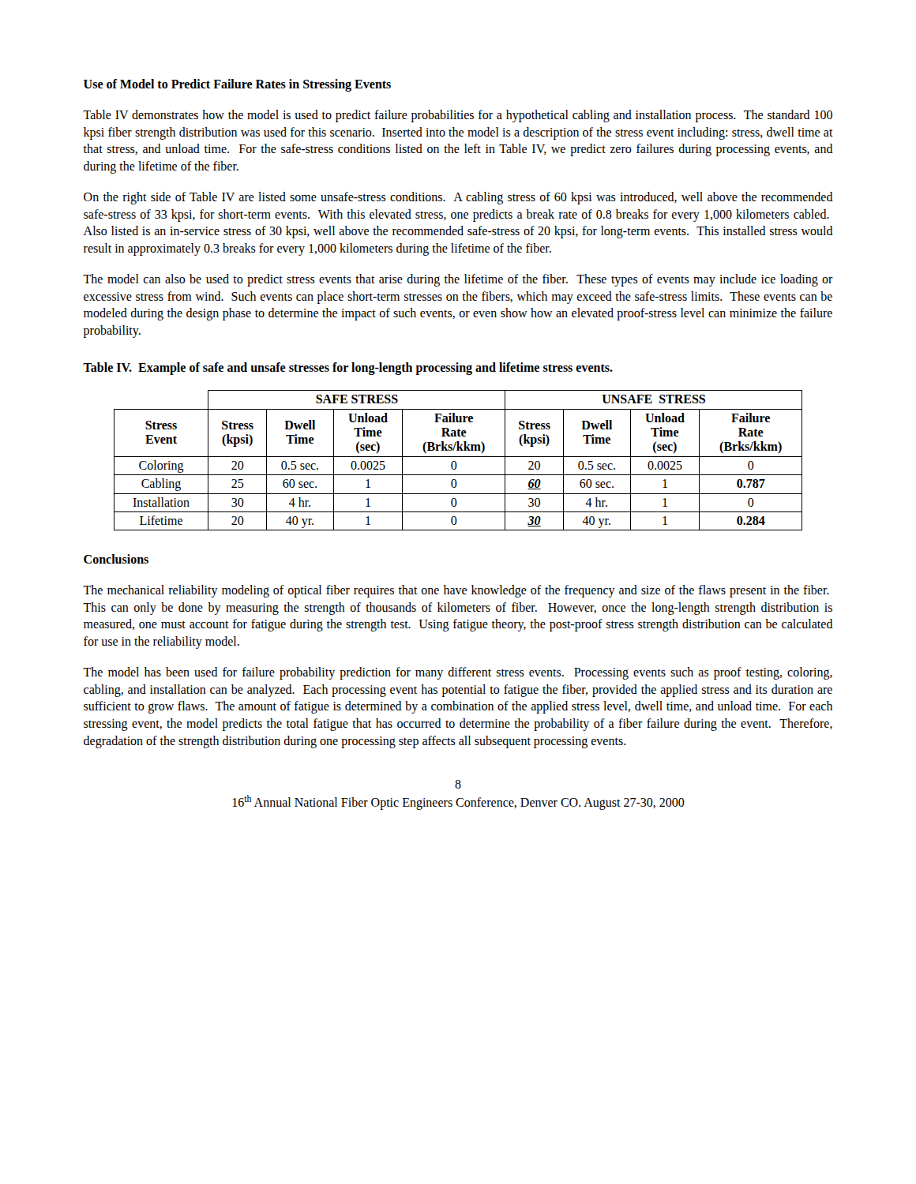Use of Model to Predict Failure Rates in Stressing Events
Table IV demonstrates how the model is used to predict failure probabilities for a hypothetical cabling and installation process. The standard 100 kpsi fiber strength distribution was used for this scenario. Inserted into the model is a description of the stress event including: stress, dwell time at that stress, and unload time. For the safe-stress conditions listed on the left in Table IV, we predict zero failures during processing events, and during the lifetime of the fiber.
On the right side of Table IV are listed some unsafe-stress conditions. A cabling stress of 60 kpsi was introduced, well above the recommended safe-stress of 33 kpsi, for short-term events. With this elevated stress, one predicts a break rate of 0.8 breaks for every 1,000 kilometers cabled. Also listed is an in-service stress of 30 kpsi, well above the recommended safe-stress of 20 kpsi, for long-term events. This installed stress would result in approximately 0.3 breaks for every 1,000 kilometers during the lifetime of the fiber.
The model can also be used to predict stress events that arise during the lifetime of the fiber. These types of events may include ice loading or excessive stress from wind. Such events can place short-term stresses on the fibers, which may exceed the safe-stress limits. These events can be modeled during the design phase to determine the impact of such events, or even show how an elevated proof-stress level can minimize the failure probability.
Table IV. Example of safe and unsafe stresses for long-length processing and lifetime stress events.
| | SAFE STRESS | UNSAFE STRESS |
| Stress Event | Stress (kpsi) | Dwell Time | Unload Time (sec) | Failure Rate (Brks/kkm) | Stress (kpsi) | Dwell Time | Unload Time (sec) | Failure Rate (Brks/kkm) |
| Coloring | 20 | 0.5 sec. | 0.0025 | 0 | 20 | 0.5 sec. | 0.0025 | 0 |
| Cabling | 25 | 60 sec. | 1 | 0 | 60 | 60 sec. | 1 | 0.787 |
| Installation | 30 | 4 hr. | 1 | 0 | 30 | 4 hr. | 1 | 0 |
| Lifetime | 20 | 40 yr. | 1 | 0 | 30 | 40 yr. | 1 | 0.284 |
Conclusions
The mechanical reliability modeling of optical fiber requires that one have knowledge of the frequency and size of the flaws present in the fiber. This can only be done by measuring the strength of thousands of kilometers of fiber. However, once the long-length strength distribution is measured, one must account for fatigue during the strength test. Using fatigue theory, the post-proof stress strength distribution can be calculated for use in the reliability model.
The model has been used for failure probability prediction for many different stress events. Processing events such as proof testing, coloring, cabling, and installation can be analyzed. Each processing event has potential to fatigue the fiber, provided the applied stress and its duration are sufficient to grow flaws. The amount of fatigue is determined by a combination of the applied stress level, dwell time, and unload time. For each stressing event, the model predicts the total fatigue that has occurred to determine the probability of a fiber failure during the event. Therefore, degradation of the strength distribution during one processing step affects all subsequent processing events.
8 16th Annual National Fiber Optic Engineers Conference, Denver CO. August 27-30, 2000